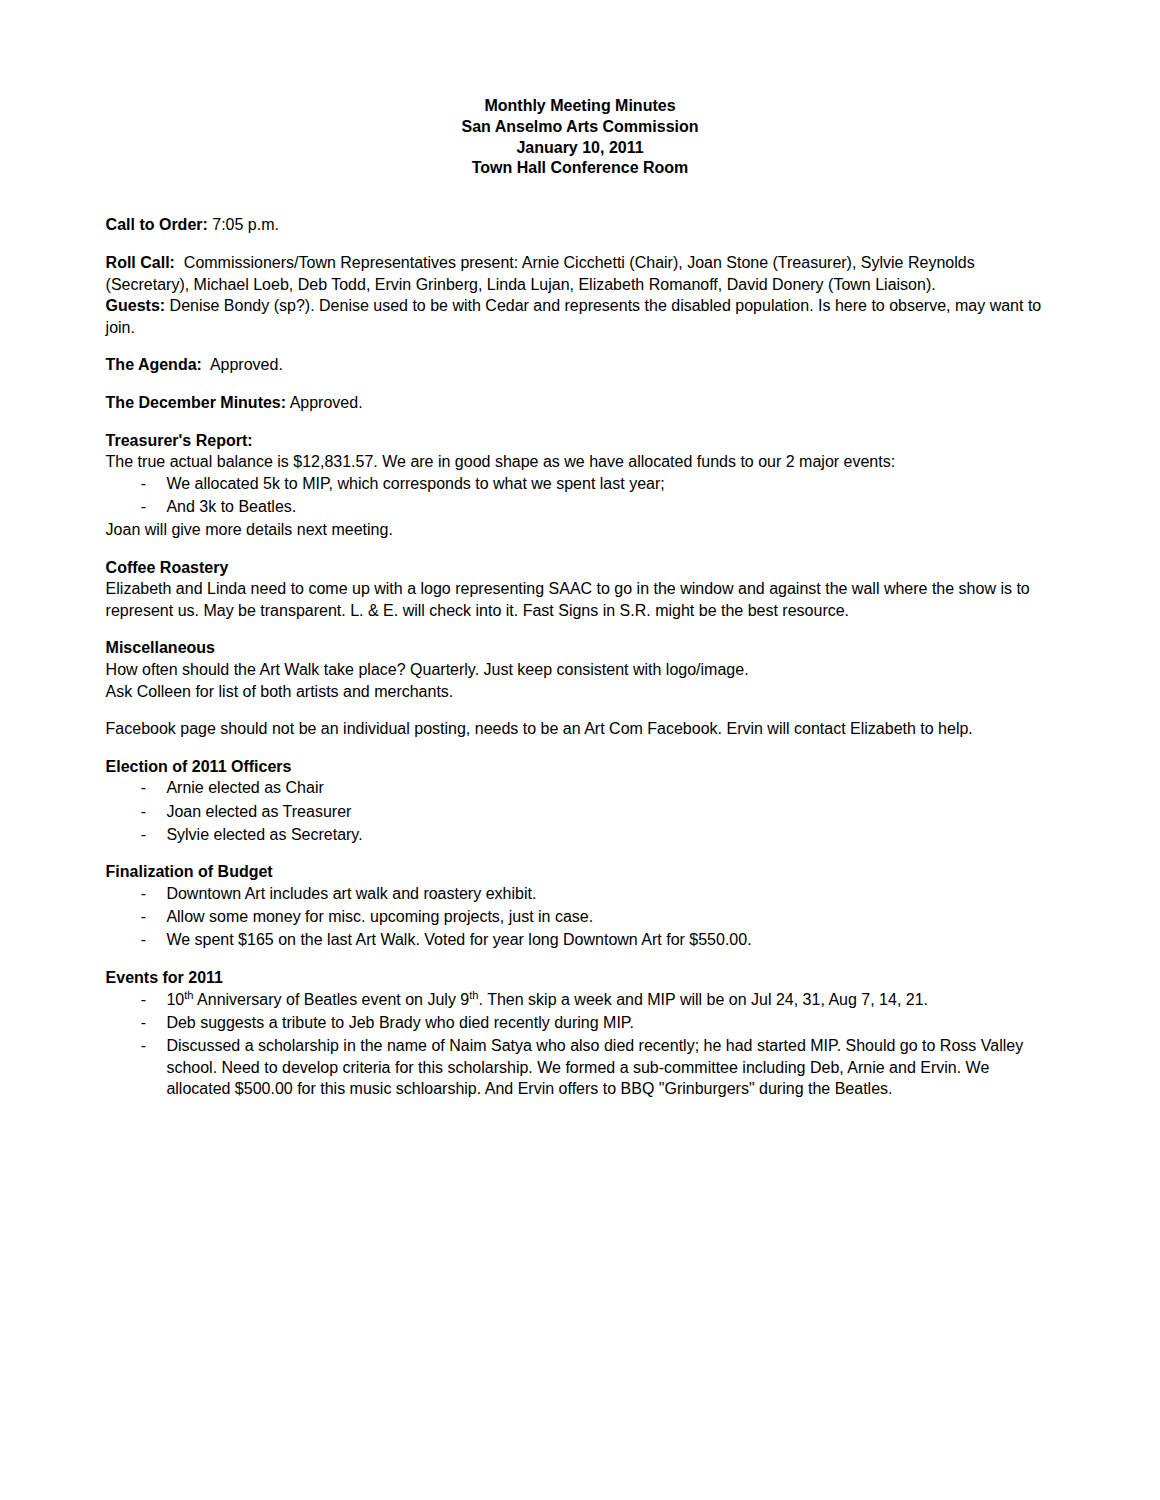Monthly Meeting Minutes
San Anselmo Arts Commission
January 10, 2011
Town Hall Conference Room
Call to Order: 7:05 p.m.
Roll Call: Commissioners/Town Representatives present: Arnie Cicchetti (Chair), Joan Stone (Treasurer), Sylvie Reynolds (Secretary), Michael Loeb, Deb Todd, Ervin Grinberg, Linda Lujan, Elizabeth Romanoff, David Donery (Town Liaison).
Guests: Denise Bondy (sp?). Denise used to be with Cedar and represents the disabled population. Is here to observe, may want to join.
The Agenda: Approved.
The December Minutes: Approved.
Treasurer's Report:
The true actual balance is $12,831.57. We are in good shape as we have allocated funds to our 2 major events:
We allocated 5k to MIP, which corresponds to what we spent last year;
And 3k to Beatles.
Joan will give more details next meeting.
Coffee Roastery
Elizabeth and Linda need to come up with a logo representing SAAC to go in the window and against the wall where the show is to represent us. May be transparent. L. & E. will check into it. Fast Signs in S.R. might be the best resource.
Miscellaneous
How often should the Art Walk take place? Quarterly. Just keep consistent with logo/image.
Ask Colleen for list of both artists and merchants.
Facebook page should not be an individual posting, needs to be an Art Com Facebook. Ervin will contact Elizabeth to help.
Election of 2011 Officers
Arnie elected as Chair
Joan elected as Treasurer
Sylvie elected as Secretary.
Finalization of Budget
Downtown Art includes art walk and roastery exhibit.
Allow some money for misc. upcoming projects, just in case.
We spent $165 on the last Art Walk. Voted for year long Downtown Art for $550.00.
Events for 2011
10th Anniversary of Beatles event on July 9th. Then skip a week and MIP will be on Jul 24, 31, Aug 7, 14, 21.
Deb suggests a tribute to Jeb Brady who died recently during MIP.
Discussed a scholarship in the name of Naim Satya who also died recently; he had started MIP. Should go to Ross Valley school. Need to develop criteria for this scholarship. We formed a sub-committee including Deb, Arnie and Ervin. We allocated $500.00 for this music schloarship. And Ervin offers to BBQ "Grinburgers" during the Beatles.